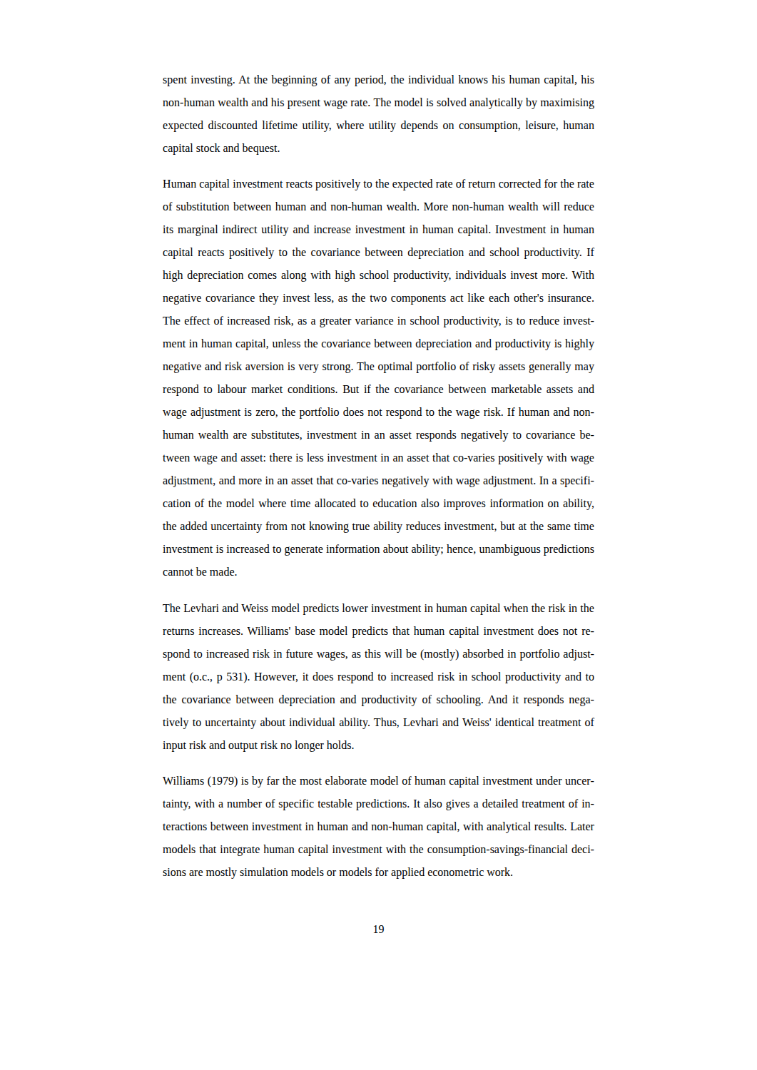spent investing. At the beginning of any period, the individual knows his human capital, his non-human wealth and his present wage rate. The model is solved analytically by maximising expected discounted lifetime utility, where utility depends on consumption, leisure, human capital stock and bequest.
Human capital investment reacts positively to the expected rate of return corrected for the rate of substitution between human and non-human wealth. More non-human wealth will reduce its marginal indirect utility and increase investment in human capital. Investment in human capital reacts positively to the covariance between depreciation and school productivity. If high depreciation comes along with high school productivity, individuals invest more. With negative covariance they invest less, as the two components act like each other's insurance. The effect of increased risk, as a greater variance in school productivity, is to reduce investment in human capital, unless the covariance between depreciation and productivity is highly negative and risk aversion is very strong. The optimal portfolio of risky assets generally may respond to labour market conditions. But if the covariance between marketable assets and wage adjustment is zero, the portfolio does not respond to the wage risk. If human and non-human wealth are substitutes, investment in an asset responds negatively to covariance between wage and asset: there is less investment in an asset that co-varies positively with wage adjustment, and more in an asset that co-varies negatively with wage adjustment. In a specification of the model where time allocated to education also improves information on ability, the added uncertainty from not knowing true ability reduces investment, but at the same time investment is increased to generate information about ability; hence, unambiguous predictions cannot be made.
The Levhari and Weiss model predicts lower investment in human capital when the risk in the returns increases. Williams' base model predicts that human capital investment does not respond to increased risk in future wages, as this will be (mostly) absorbed in portfolio adjustment (o.c., p 531). However, it does respond to increased risk in school productivity and to the covariance between depreciation and productivity of schooling. And it responds negatively to uncertainty about individual ability. Thus, Levhari and Weiss' identical treatment of input risk and output risk no longer holds.
Williams (1979) is by far the most elaborate model of human capital investment under uncertainty, with a number of specific testable predictions. It also gives a detailed treatment of interactions between investment in human and non-human capital, with analytical results. Later models that integrate human capital investment with the consumption-savings-financial decisions are mostly simulation models or models for applied econometric work.
19